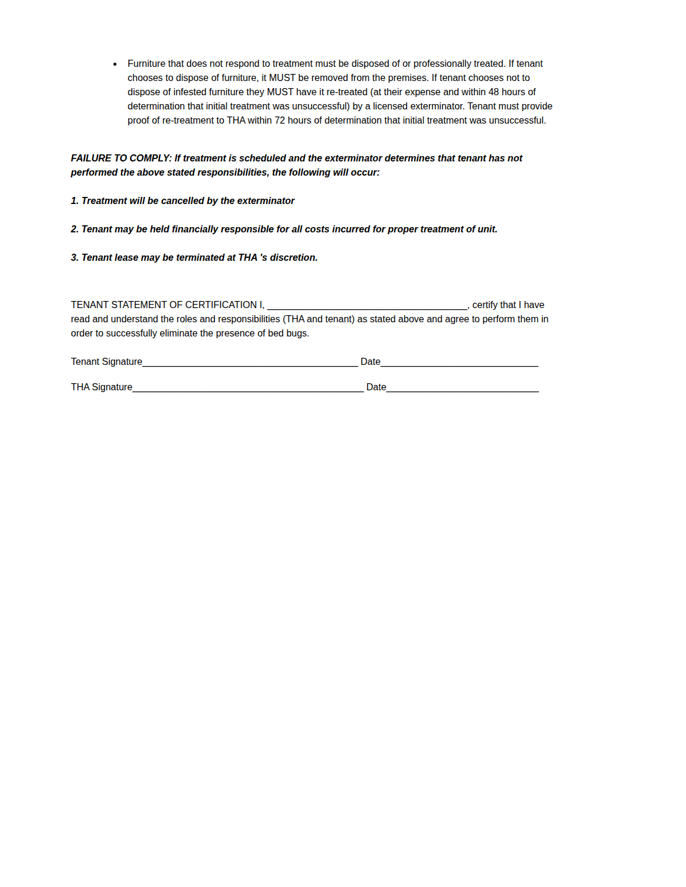Furniture that does not respond to treatment must be disposed of or professionally treated. If tenant chooses to dispose of furniture, it MUST be removed from the premises. If tenant chooses not to dispose of infested furniture they MUST have it re-treated (at their expense and within 48 hours of determination that initial treatment was unsuccessful) by a licensed exterminator. Tenant must provide proof of re-treatment to THA within 72 hours of determination that initial treatment was unsuccessful.
FAILURE TO COMPLY: lf treatment is scheduled and the exterminator determines that tenant has not performed the above stated responsibilities, the following will occur:
1. Treatment will be cancelled by the exterminator
2. Tenant may be held financially responsible for all costs incurred for proper treatment of unit.
3. Tenant lease may be terminated at THA 's discretion.
TENANT STATEMENT OF CERTIFICATION I, ______________________________________, certify that I have read and understand the roles and responsibilities (THA and tenant) as stated above and agree to perform them in order to successfully eliminate the presence of bed bugs.
Tenant Signature_________________________________________ Date______________________________
THA Signature____________________________________________ Date_____________________________